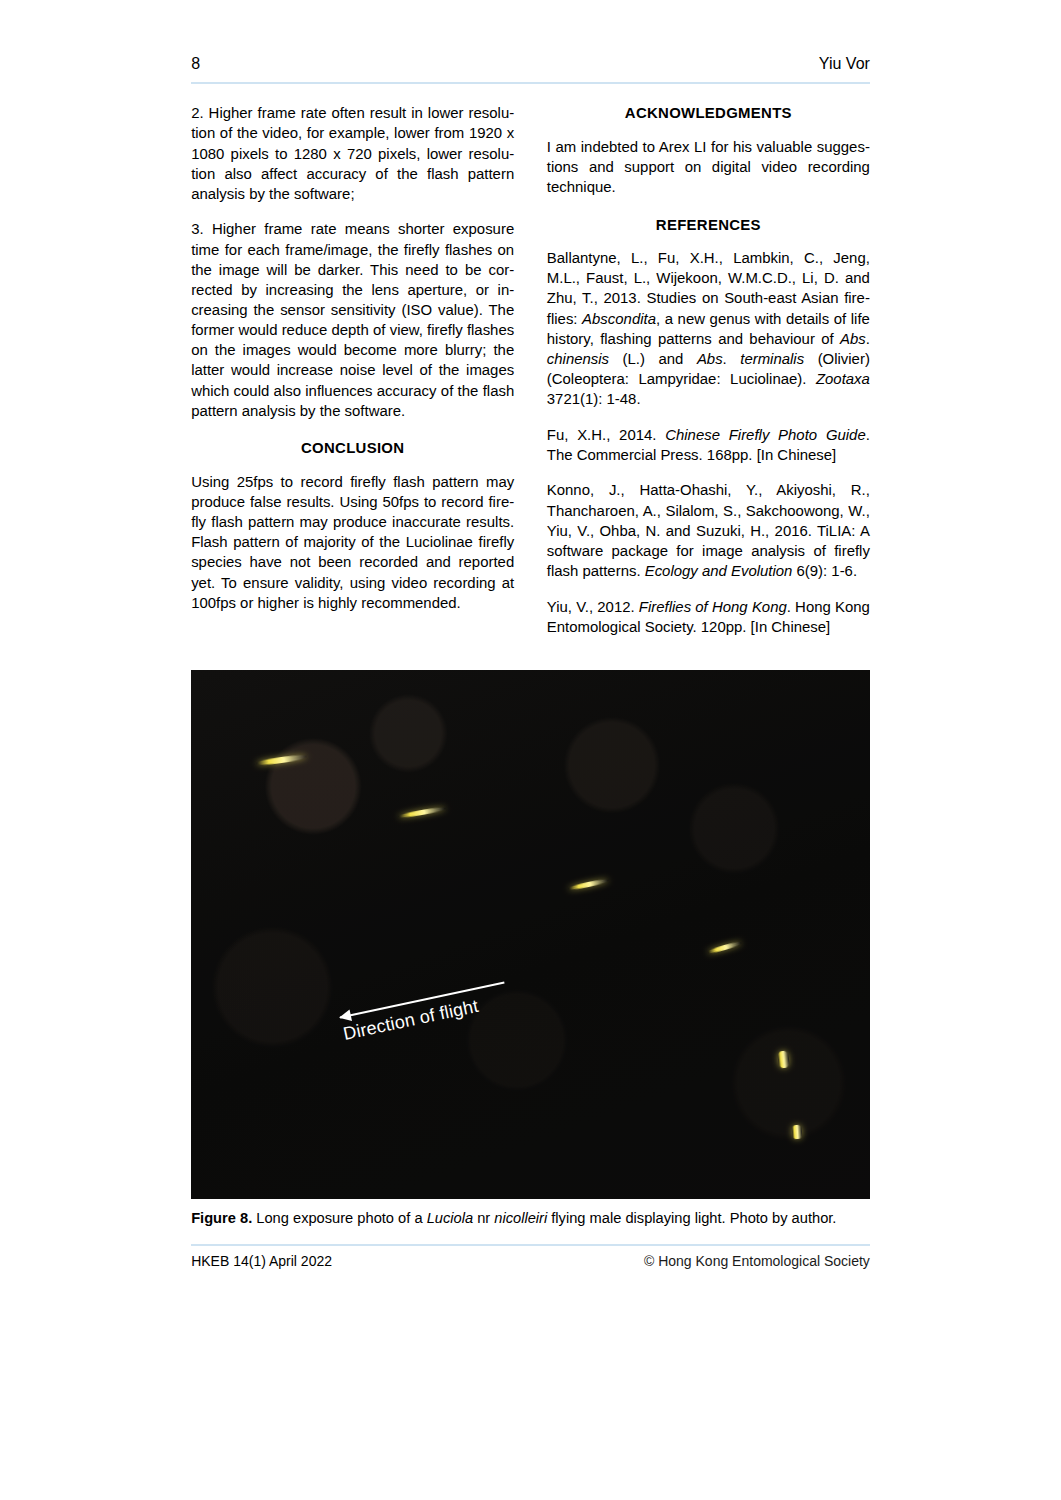8
Yiu Vor
2. Higher frame rate often result in lower resolution of the video, for example, lower from 1920 x 1080 pixels to 1280 x 720 pixels, lower resolution also affect accuracy of the flash pattern analysis by the software;
3. Higher frame rate means shorter exposure time for each frame/image, the firefly flashes on the image will be darker. This need to be corrected by increasing the lens aperture, or increasing the sensor sensitivity (ISO value). The former would reduce depth of view, firefly flashes on the images would become more blurry; the latter would increase noise level of the images which could also influences accuracy of the flash pattern analysis by the software.
CONCLUSION
Using 25fps to record firefly flash pattern may produce false results. Using 50fps to record firefly flash pattern may produce inaccurate results. Flash pattern of majority of the Luciolinae firefly species have not been recorded and reported yet. To ensure validity, using video recording at 100fps or higher is highly recommended.
ACKNOWLEDGMENTS
I am indebted to Arex LI for his valuable suggestions and support on digital video recording technique.
REFERENCES
Ballantyne, L., Fu, X.H., Lambkin, C., Jeng, M.L., Faust, L., Wijekoon, W.M.C.D., Li, D. and Zhu, T., 2013. Studies on South-east Asian fireflies: Abscondita, a new genus with details of life history, flashing patterns and behaviour of Abs. chinensis (L.) and Abs. terminalis (Olivier) (Coleoptera: Lampyridae: Luciolinae). Zootaxa 3721(1): 1-48.
Fu, X.H., 2014. Chinese Firefly Photo Guide. The Commercial Press. 168pp. [In Chinese]
Konno, J., Hatta-Ohashi, Y., Akiyoshi, R., Thancharoen, A., Silalom, S., Sakchoowong, W., Yiu, V., Ohba, N. and Suzuki, H., 2016. TiLIA: A software package for image analysis of firefly flash patterns. Ecology and Evolution 6(9): 1-6.
Yiu, V., 2012. Fireflies of Hong Kong. Hong Kong Entomological Society. 120pp. [In Chinese]
Direction of flight
Figure 8. Long exposure photo of a Luciola nr nicolleiri flying male displaying light. Photo by author.
HKEB 14(1) April 2022
© Hong Kong Entomological Society